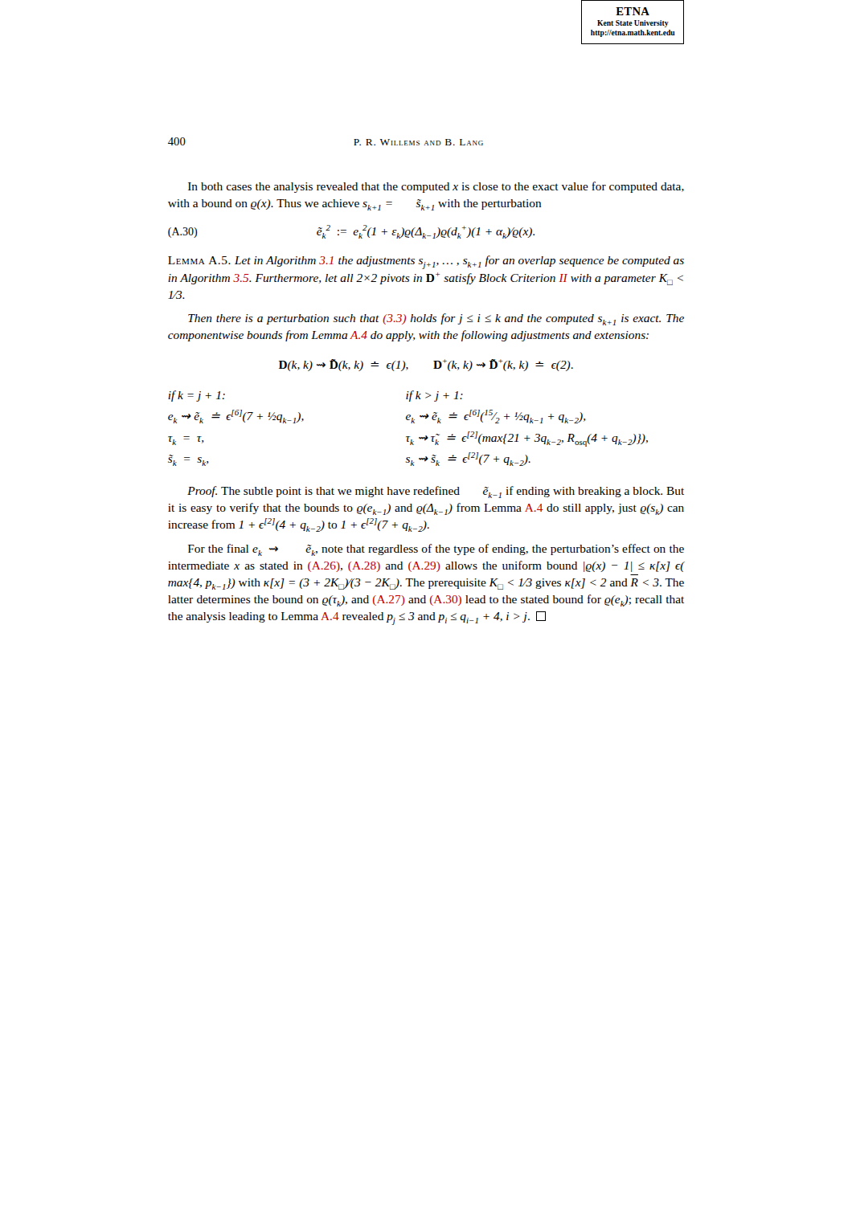ETNA
Kent State University
http://etna.math.kent.edu
400
P. R. Willems and B. Lang
In both cases the analysis revealed that the computed x is close to the exact value for computed data, with a bound on ϱ(x). Thus we achieve sk+1 = s̃k+1 with the perturbation
(A.30)
ẽk2 := ek2(1 + εk)ϱ(Δk−1)ϱ(dk+)(1 + αk)∕ϱ(x).
Lemma A.5. Let in Algorithm 3.1 the adjustments sj+1, … , sk+1 for an overlap sequence be computed as in Algorithm 3.5. Furthermore, let all 2×2 pivots in D+ satisfy Block Criterion II with a parameter K□ < 1∕3.
Then there is a perturbation such that (3.3) holds for j ≤ i ≤ k and the computed sk+1 is exact. The componentwise bounds from Lemma A.4 do apply, with the following adjustments and extensions:
D(k, k) ⇝ D̃(k, k) ≐ ϵ(1), D+(k, k) ⇝ D̃+(k, k) ≐ ϵ(2).
if k = j + 1:
if k > j + 1:
ek ⇝ ẽk ≐ ϵ[6](7 + ½qk−1),
ek ⇝ ẽk ≐ ϵ[6](15⁄2 + ½qk−1 + qk−2),
τk = τ,
τk ⇝ τ̃k ≐ ϵ[2](max{21 + 3qk−2, Rosq(4 + qk−2)}),
s̃k = sk,
sk ⇝ s̃k ≐ ϵ[2](7 + qk−2).
Proof. The subtle point is that we might have redefined ẽk−1 if ending with breaking a block. But it is easy to verify that the bounds to ϱ(ek−1) and ϱ(Δk−1) from Lemma A.4 do still apply, just ϱ(sk) can increase from 1 + ϵ[2](4 + qk−2) to 1 + ϵ[2](7 + qk−2).
For the final ek ⇝ ẽk, note that regardless of the type of ending, the perturbation’s effect on the intermediate x as stated in (A.26), (A.28) and (A.29) allows the uniform bound |ϱ(x) − 1| ≤ κ[x] ϵ( max{4, pk−1}) with κ[x] = (3 + 2K□)∕(3 − 2K□). The prerequisite K□ < 1∕3 gives κ[x] < 2 and R < 3. The latter determines the bound on ϱ(τk), and (A.27) and (A.30) lead to the stated bound for ϱ(ek); recall that the analysis leading to Lemma A.4 revealed pj ≤ 3 and pi ≤ qi−1 + 4, i > j.